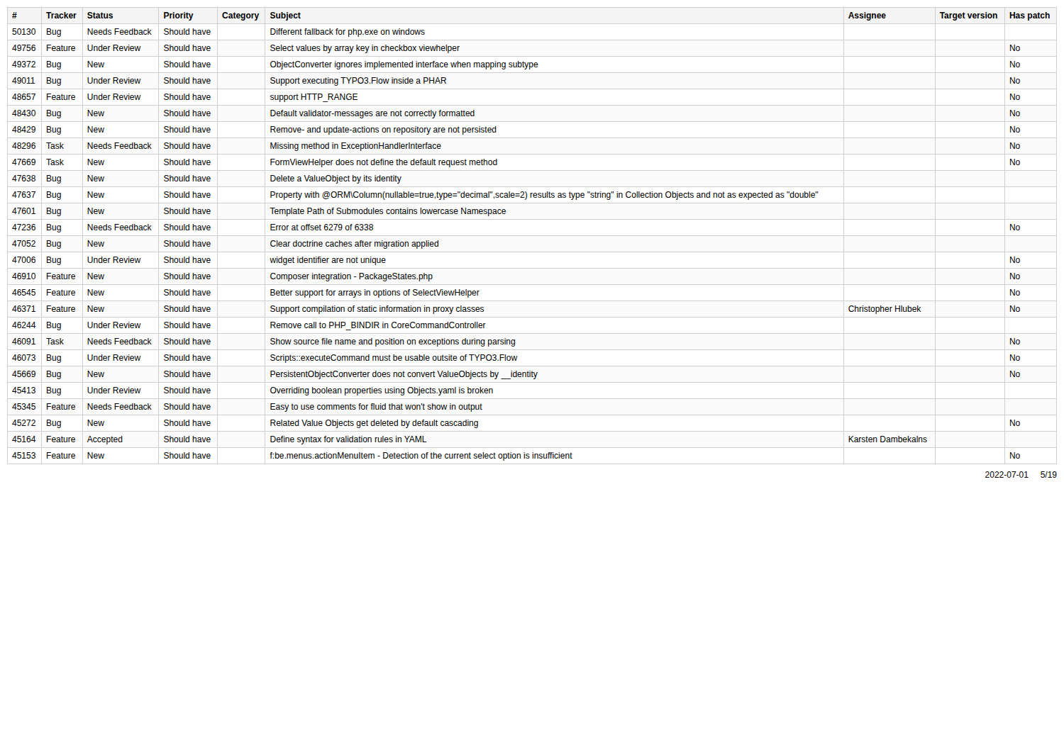| # | Tracker | Status | Priority | Category | Subject | Assignee | Target version | Has patch |
| --- | --- | --- | --- | --- | --- | --- | --- | --- |
| 50130 | Bug | Needs Feedback | Should have | | Different fallback for php.exe on windows | | | |
| 49756 | Feature | Under Review | Should have | | Select values by array key in checkbox viewhelper | | | No |
| 49372 | Bug | New | Should have | | ObjectConverter ignores implemented interface when mapping subtype | | | No |
| 49011 | Bug | Under Review | Should have | | Support executing TYPO3.Flow inside a PHAR | | | No |
| 48657 | Feature | Under Review | Should have | | support HTTP_RANGE | | | No |
| 48430 | Bug | New | Should have | | Default validator-messages are not correctly formatted | | | No |
| 48429 | Bug | New | Should have | | Remove- and update-actions on repository are not persisted | | | No |
| 48296 | Task | Needs Feedback | Should have | | Missing method in ExceptionHandlerInterface | | | No |
| 47669 | Task | New | Should have | | FormViewHelper does not define the default request method | | | No |
| 47638 | Bug | New | Should have | | Delete a ValueObject by its identity | | | |
| 47637 | Bug | New | Should have | | Property with @ORM\Column(nullable=true,type="decimal",scale=2) results as type "string" in Collection Objects and not as expected as "double" | | | |
| 47601 | Bug | New | Should have | | Template Path of Submodules contains lowercase Namespace | | | |
| 47236 | Bug | Needs Feedback | Should have | | Error at offset 6279 of 6338 | | | No |
| 47052 | Bug | New | Should have | | Clear doctrine caches after migration applied | | | |
| 47006 | Bug | Under Review | Should have | | widget identifier are not unique | | | No |
| 46910 | Feature | New | Should have | | Composer integration - PackageStates.php | | | No |
| 46545 | Feature | New | Should have | | Better support for arrays in options of SelectViewHelper | | | No |
| 46371 | Feature | New | Should have | | Support compilation of static information in proxy classes | Christopher Hlubek | | No |
| 46244 | Bug | Under Review | Should have | | Remove call to PHP_BINDIR in CoreCommandController | | | |
| 46091 | Task | Needs Feedback | Should have | | Show source file name and position on exceptions during parsing | | | No |
| 46073 | Bug | Under Review | Should have | | Scripts::executeCommand must be usable outsite of TYPO3.Flow | | | No |
| 45669 | Bug | New | Should have | | PersistentObjectConverter does not convert ValueObjects by __identity | | | No |
| 45413 | Bug | Under Review | Should have | | Overriding boolean properties using Objects.yaml is broken | | | |
| 45345 | Feature | Needs Feedback | Should have | | Easy to use comments for fluid that won't show in output | | | |
| 45272 | Bug | New | Should have | | Related Value Objects get deleted by default cascading | | | No |
| 45164 | Feature | Accepted | Should have | | Define syntax for validation rules in YAML | Karsten Dambekalns | | |
| 45153 | Feature | New | Should have | | f:be.menus.actionMenuItem - Detection of the current select option is insufficient | | | No |
2022-07-01 5/19